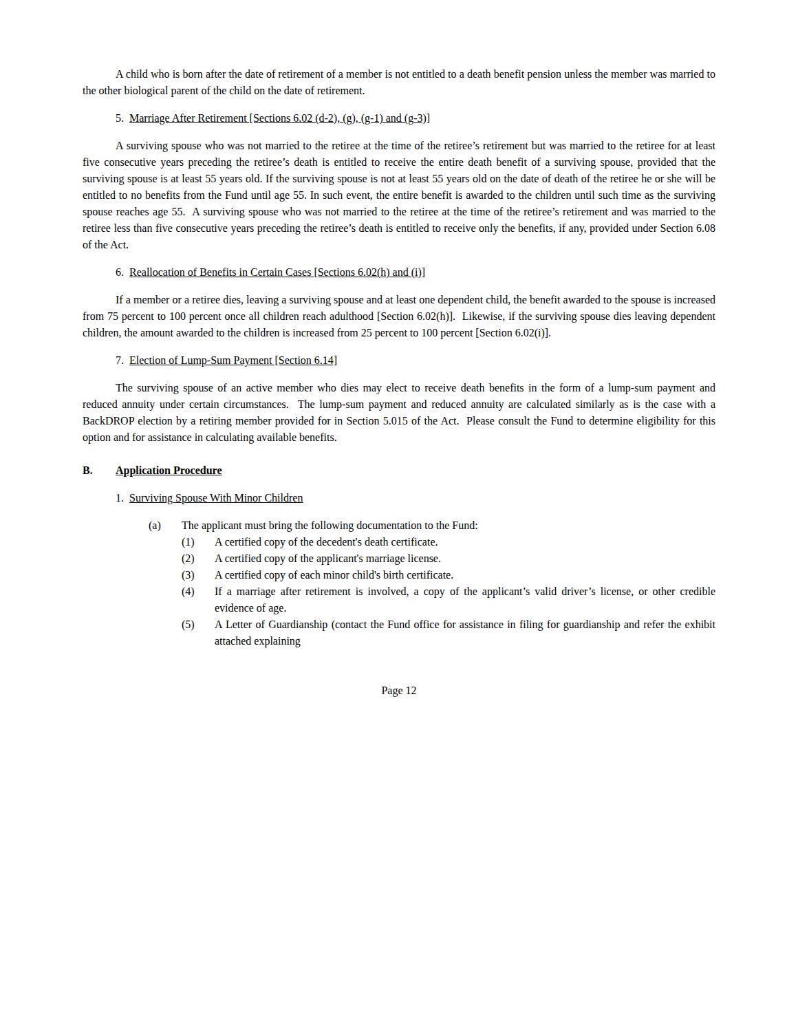A child who is born after the date of retirement of a member is not entitled to a death benefit pension unless the member was married to the other biological parent of the child on the date of retirement.
5. Marriage After Retirement [Sections 6.02 (d-2), (g), (g-1) and (g-3)]
A surviving spouse who was not married to the retiree at the time of the retiree’s retirement but was married to the retiree for at least five consecutive years preceding the retiree’s death is entitled to receive the entire death benefit of a surviving spouse, provided that the surviving spouse is at least 55 years old. If the surviving spouse is not at least 55 years old on the date of death of the retiree he or she will be entitled to no benefits from the Fund until age 55. In such event, the entire benefit is awarded to the children until such time as the surviving spouse reaches age 55. A surviving spouse who was not married to the retiree at the time of the retiree’s retirement and was married to the retiree less than five consecutive years preceding the retiree’s death is entitled to receive only the benefits, if any, provided under Section 6.08 of the Act.
6. Reallocation of Benefits in Certain Cases [Sections 6.02(h) and (i)]
If a member or a retiree dies, leaving a surviving spouse and at least one dependent child, the benefit awarded to the spouse is increased from 75 percent to 100 percent once all children reach adulthood [Section 6.02(h)]. Likewise, if the surviving spouse dies leaving dependent children, the amount awarded to the children is increased from 25 percent to 100 percent [Section 6.02(i)].
7. Election of Lump-Sum Payment [Section 6.14]
The surviving spouse of an active member who dies may elect to receive death benefits in the form of a lump-sum payment and reduced annuity under certain circumstances. The lump-sum payment and reduced annuity are calculated similarly as is the case with a BackDROP election by a retiring member provided for in Section 5.015 of the Act. Please consult the Fund to determine eligibility for this option and for assistance in calculating available benefits.
B. Application Procedure
1. Surviving Spouse With Minor Children
(a) The applicant must bring the following documentation to the Fund:
(1) A certified copy of the decedent's death certificate.
(2) A certified copy of the applicant's marriage license.
(3) A certified copy of each minor child's birth certificate.
(4) If a marriage after retirement is involved, a copy of the applicant’s valid driver’s license, or other credible evidence of age.
(5) A Letter of Guardianship (contact the Fund office for assistance in filing for guardianship and refer the exhibit attached explaining
Page 12